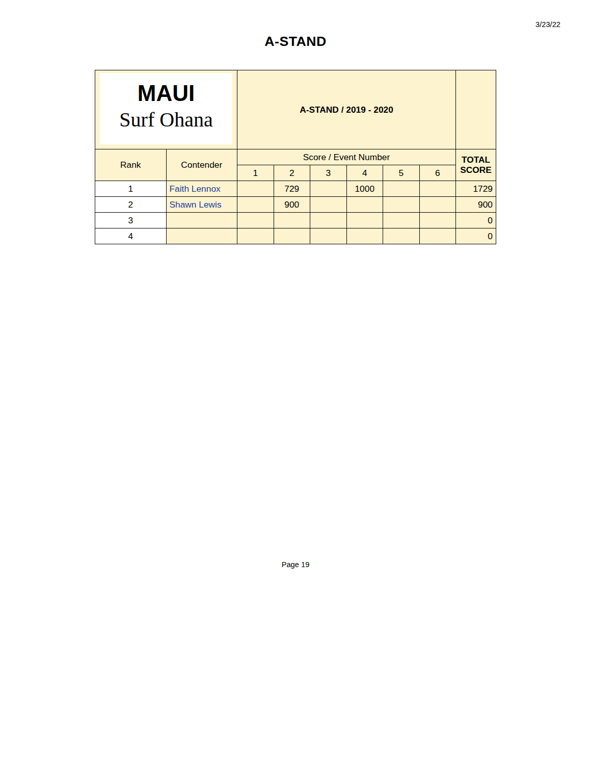3/23/22
A-STAND
| | A-STAND / 2019 - 2020 | |
| Rank | Contender | Score / Event Number | TOTAL SCORE |
| 1 | 2 | 3 | 4 | 5 | 6 |
| 1 | Faith Lennox | | 729 | | 1000 | | | 1729 |
| 2 | Shawn Lewis | | 900 | | | | | 900 |
| 3 | | | | | | | | 0 |
| 4 | | | | | | | | 0 |
Page 19